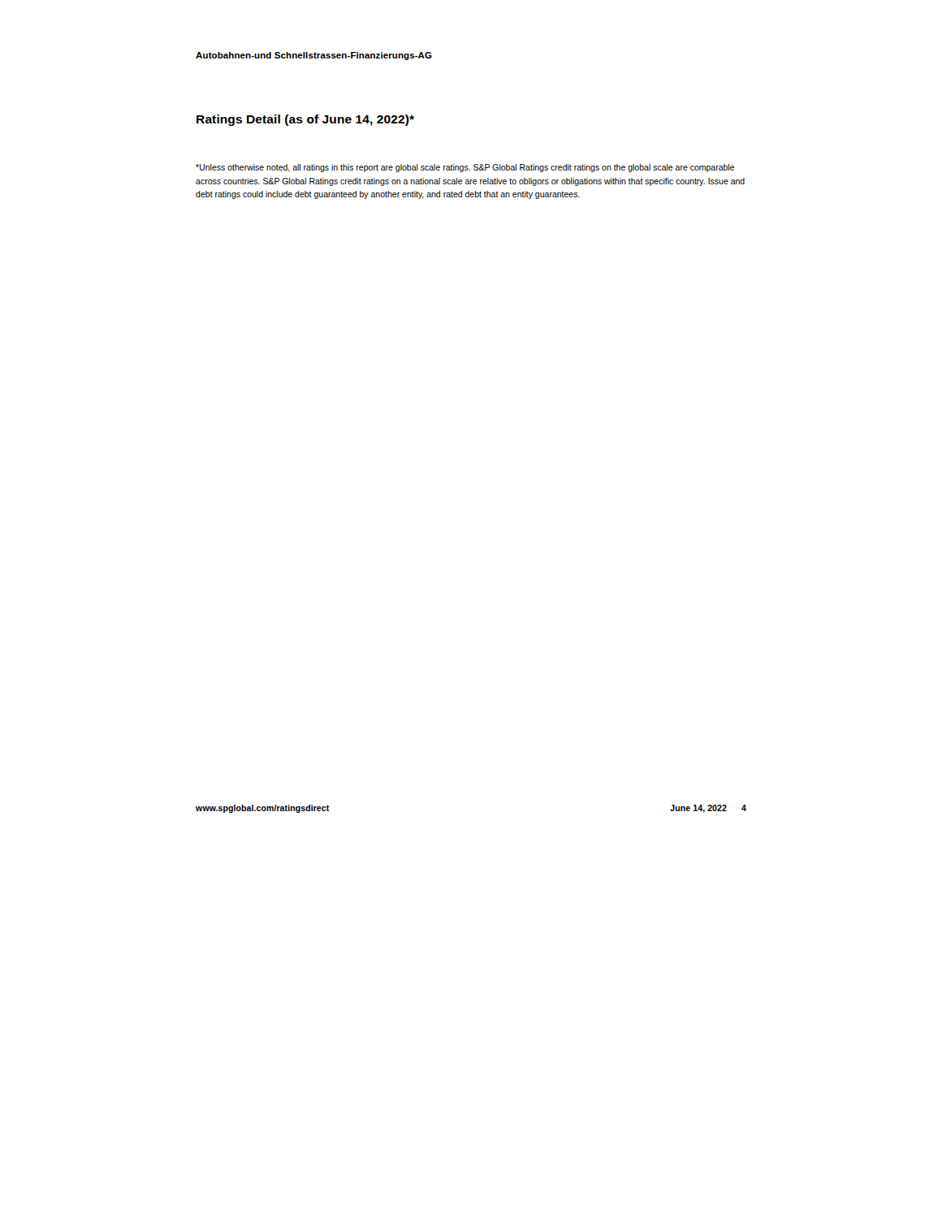Autobahnen-und Schnellstrassen-Finanzierungs-AG
Ratings Detail (as of June 14, 2022)*
*Unless otherwise noted, all ratings in this report are global scale ratings. S&P Global Ratings credit ratings on the global scale are comparable across countries. S&P Global Ratings credit ratings on a national scale are relative to obligors or obligations within that specific country. Issue and debt ratings could include debt guaranteed by another entity, and rated debt that an entity guarantees.
www.spglobal.com/ratingsdirect June 14, 20224